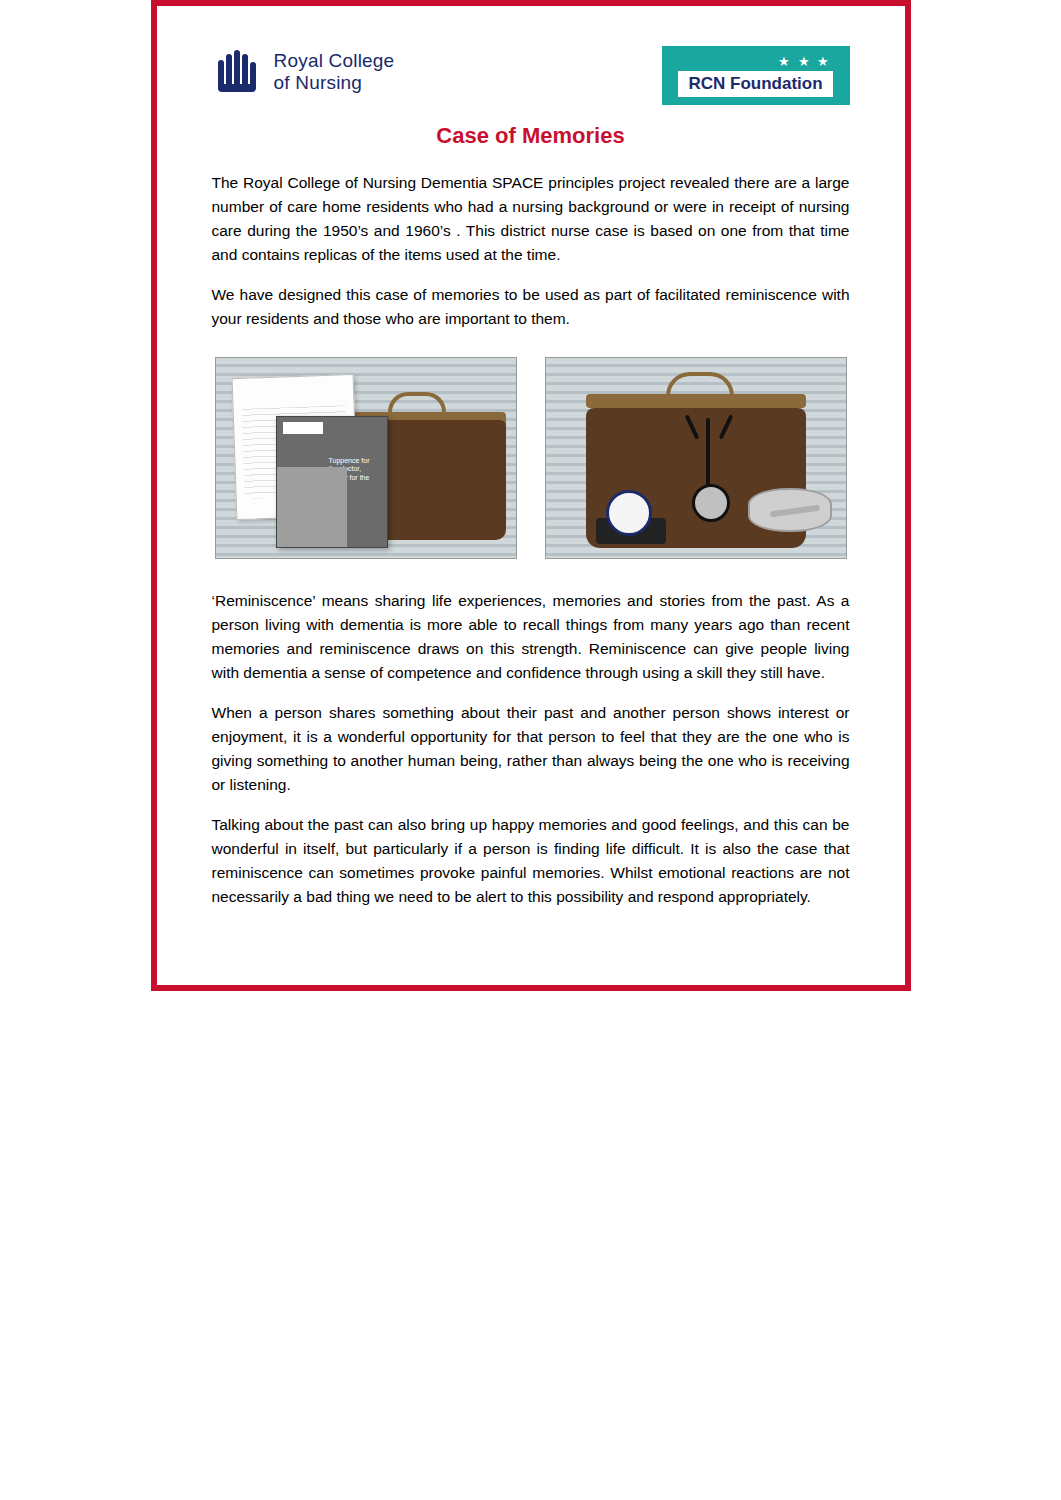Royal College
of Nursing
★ ★ ★
RCN Foundation
Case of Memories
The Royal College of Nursing Dementia SPACE principles project revealed there are a large number of care home residents who had a nursing background or were in receipt of nursing care during the 1950’s and 1960’s . This district nurse case is based on one from that time and contains replicas of the items used at the time.
We have designed this case of memories to be used as part of facilitated reminiscence with your residents and those who are important to them.
Tuppence for the doctor, penny for the nurse
‘Reminiscence’ means sharing life experiences, memories and stories from the past. As a person living with dementia is more able to recall things from many years ago than recent memories and reminiscence draws on this strength. Reminiscence can give people living with dementia a sense of competence and confidence through using a skill they still have.
When a person shares something about their past and another person shows interest or enjoyment, it is a wonderful opportunity for that person to feel that they are the one who is giving something to another human being, rather than always being the one who is receiving or listening.
Talking about the past can also bring up happy memories and good feelings, and this can be wonderful in itself, but particularly if a person is finding life difficult. It is also the case that reminiscence can sometimes provoke painful memories. Whilst emotional reactions are not necessarily a bad thing we need to be alert to this possibility and respond appropriately.